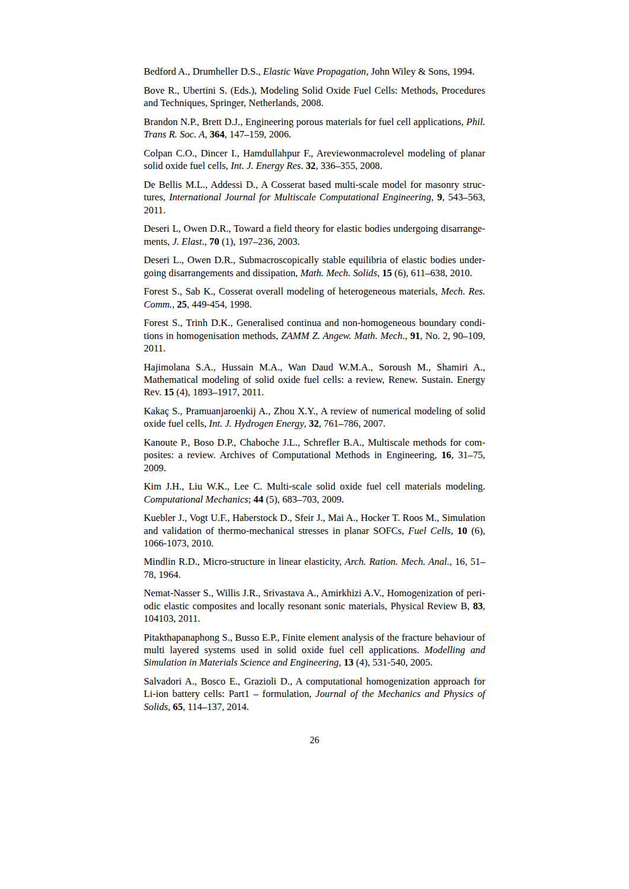Bedford A., Drumheller D.S., Elastic Wave Propagation, John Wiley & Sons, 1994.
Bove R., Ubertini S. (Eds.), Modeling Solid Oxide Fuel Cells: Methods, Procedures and Techniques, Springer, Netherlands, 2008.
Brandon N.P., Brett D.J., Engineering porous materials for fuel cell applications, Phil. Trans R. Soc. A, 364, 147–159, 2006.
Colpan C.O., Dincer I., Hamdullahpur F., Areviewonmacrolevel modeling of planar solid oxide fuel cells, Int. J. Energy Res. 32, 336–355, 2008.
De Bellis M.L., Addessi D., A Cosserat based multi-scale model for masonry structures, International Journal for Multiscale Computational Engineering, 9, 543–563, 2011.
Deseri L, Owen D.R., Toward a field theory for elastic bodies undergoing disarrangements, J. Elast., 70 (1), 197–236, 2003.
Deseri L., Owen D.R., Submacroscopically stable equilibria of elastic bodies undergoing disarrangements and dissipation, Math. Mech. Solids, 15 (6), 611–638, 2010.
Forest S., Sab K., Cosserat overall modeling of heterogeneous materials, Mech. Res. Comm., 25, 449-454, 1998.
Forest S., Trinh D.K., Generalised continua and non-homogeneous boundary conditions in homogenisation methods, ZAMM Z. Angew. Math. Mech., 91, No. 2, 90–109, 2011.
Hajimolana S.A., Hussain M.A., Wan Daud W.M.A., Soroush M., Shamiri A., Mathematical modeling of solid oxide fuel cells: a review, Renew. Sustain. Energy Rev. 15 (4), 1893–1917, 2011.
Kakaç S., Pramuanjaroenkij A., Zhou X.Y., A review of numerical modeling of solid oxide fuel cells, Int. J. Hydrogen Energy, 32, 761–786, 2007.
Kanoute P., Boso D.P., Chaboche J.L., Schrefler B.A., Multiscale methods for composites: a review. Archives of Computational Methods in Engineering, 16, 31–75, 2009.
Kim J.H., Liu W.K., Lee C. Multi-scale solid oxide fuel cell materials modeling. Computational Mechanics; 44 (5), 683–703, 2009.
Kuebler J., Vogt U.F., Haberstock D., Sfeir J., Mai A., Hocker T. Roos M., Simulation and validation of thermo-mechanical stresses in planar SOFCs, Fuel Cells, 10 (6), 1066-1073, 2010.
Mindlin R.D., Micro-structure in linear elasticity, Arch. Ration. Mech. Anal., 16, 51–78, 1964.
Nemat-Nasser S., Willis J.R., Srivastava A., Amirkhizi A.V., Homogenization of periodic elastic composites and locally resonant sonic materials, Physical Review B, 83, 104103, 2011.
Pitakthapanaphong S., Busso E.P., Finite element analysis of the fracture behaviour of multi layered systems used in solid oxide fuel cell applications. Modelling and Simulation in Materials Science and Engineering, 13 (4), 531-540, 2005.
Salvadori A., Bosco E., Grazioli D., A computational homogenization approach for Li-ion battery cells: Part1 – formulation, Journal of the Mechanics and Physics of Solids, 65, 114–137, 2014.
26